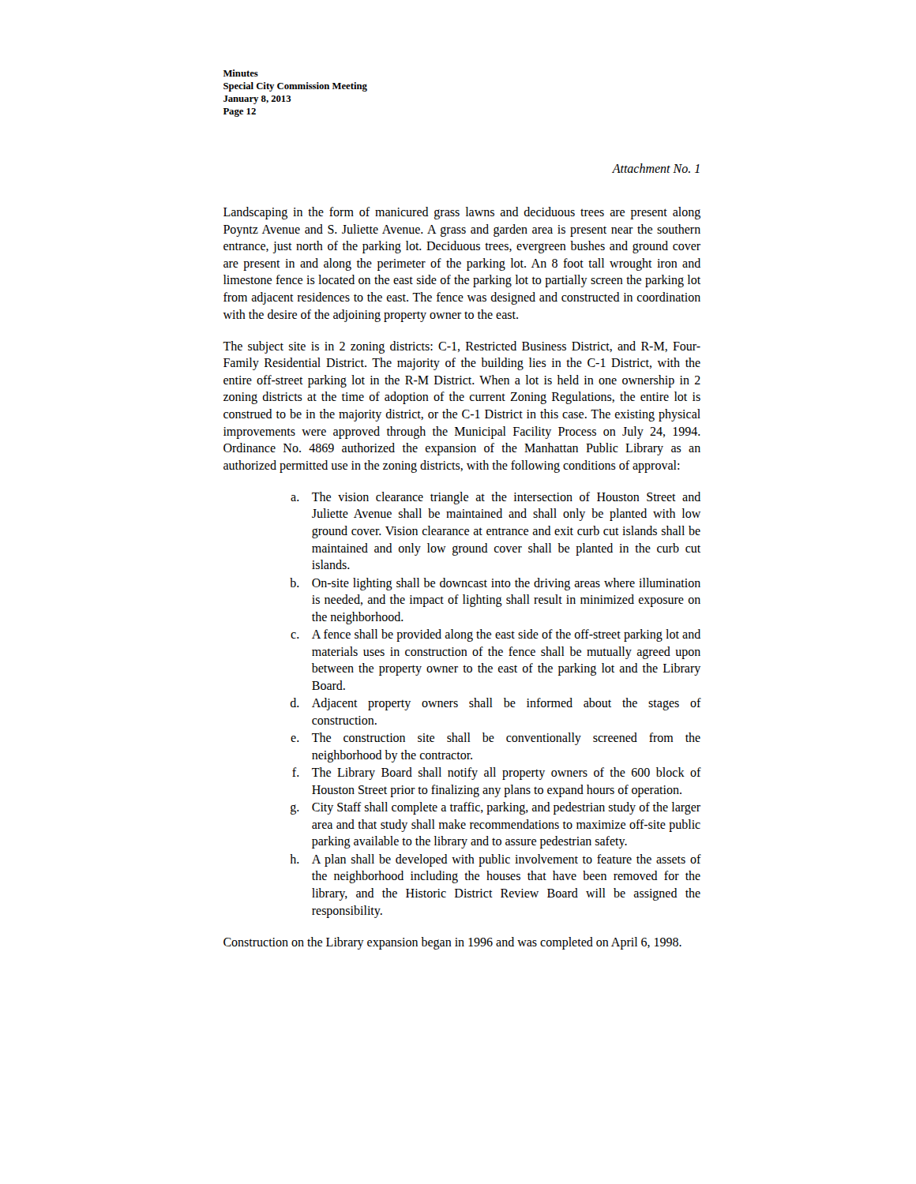Minutes
Special City Commission Meeting
January 8, 2013
Page 12
Attachment No. 1
Landscaping in the form of manicured grass lawns and deciduous trees are present along Poyntz Avenue and S. Juliette Avenue. A grass and garden area is present near the southern entrance, just north of the parking lot. Deciduous trees, evergreen bushes and ground cover are present in and along the perimeter of the parking lot. An 8 foot tall wrought iron and limestone fence is located on the east side of the parking lot to partially screen the parking lot from adjacent residences to the east. The fence was designed and constructed in coordination with the desire of the adjoining property owner to the east.
The subject site is in 2 zoning districts: C-1, Restricted Business District, and R-M, Four-Family Residential District. The majority of the building lies in the C-1 District, with the entire off-street parking lot in the R-M District. When a lot is held in one ownership in 2 zoning districts at the time of adoption of the current Zoning Regulations, the entire lot is construed to be in the majority district, or the C-1 District in this case. The existing physical improvements were approved through the Municipal Facility Process on July 24, 1994. Ordinance No. 4869 authorized the expansion of the Manhattan Public Library as an authorized permitted use in the zoning districts, with the following conditions of approval:
The vision clearance triangle at the intersection of Houston Street and Juliette Avenue shall be maintained and shall only be planted with low ground cover. Vision clearance at entrance and exit curb cut islands shall be maintained and only low ground cover shall be planted in the curb cut islands.
On-site lighting shall be downcast into the driving areas where illumination is needed, and the impact of lighting shall result in minimized exposure on the neighborhood.
A fence shall be provided along the east side of the off-street parking lot and materials uses in construction of the fence shall be mutually agreed upon between the property owner to the east of the parking lot and the Library Board.
Adjacent property owners shall be informed about the stages of construction.
The construction site shall be conventionally screened from the neighborhood by the contractor.
The Library Board shall notify all property owners of the 600 block of Houston Street prior to finalizing any plans to expand hours of operation.
City Staff shall complete a traffic, parking, and pedestrian study of the larger area and that study shall make recommendations to maximize off-site public parking available to the library and to assure pedestrian safety.
A plan shall be developed with public involvement to feature the assets of the neighborhood including the houses that have been removed for the library, and the Historic District Review Board will be assigned the responsibility.
Construction on the Library expansion began in 1996 and was completed on April 6, 1998.